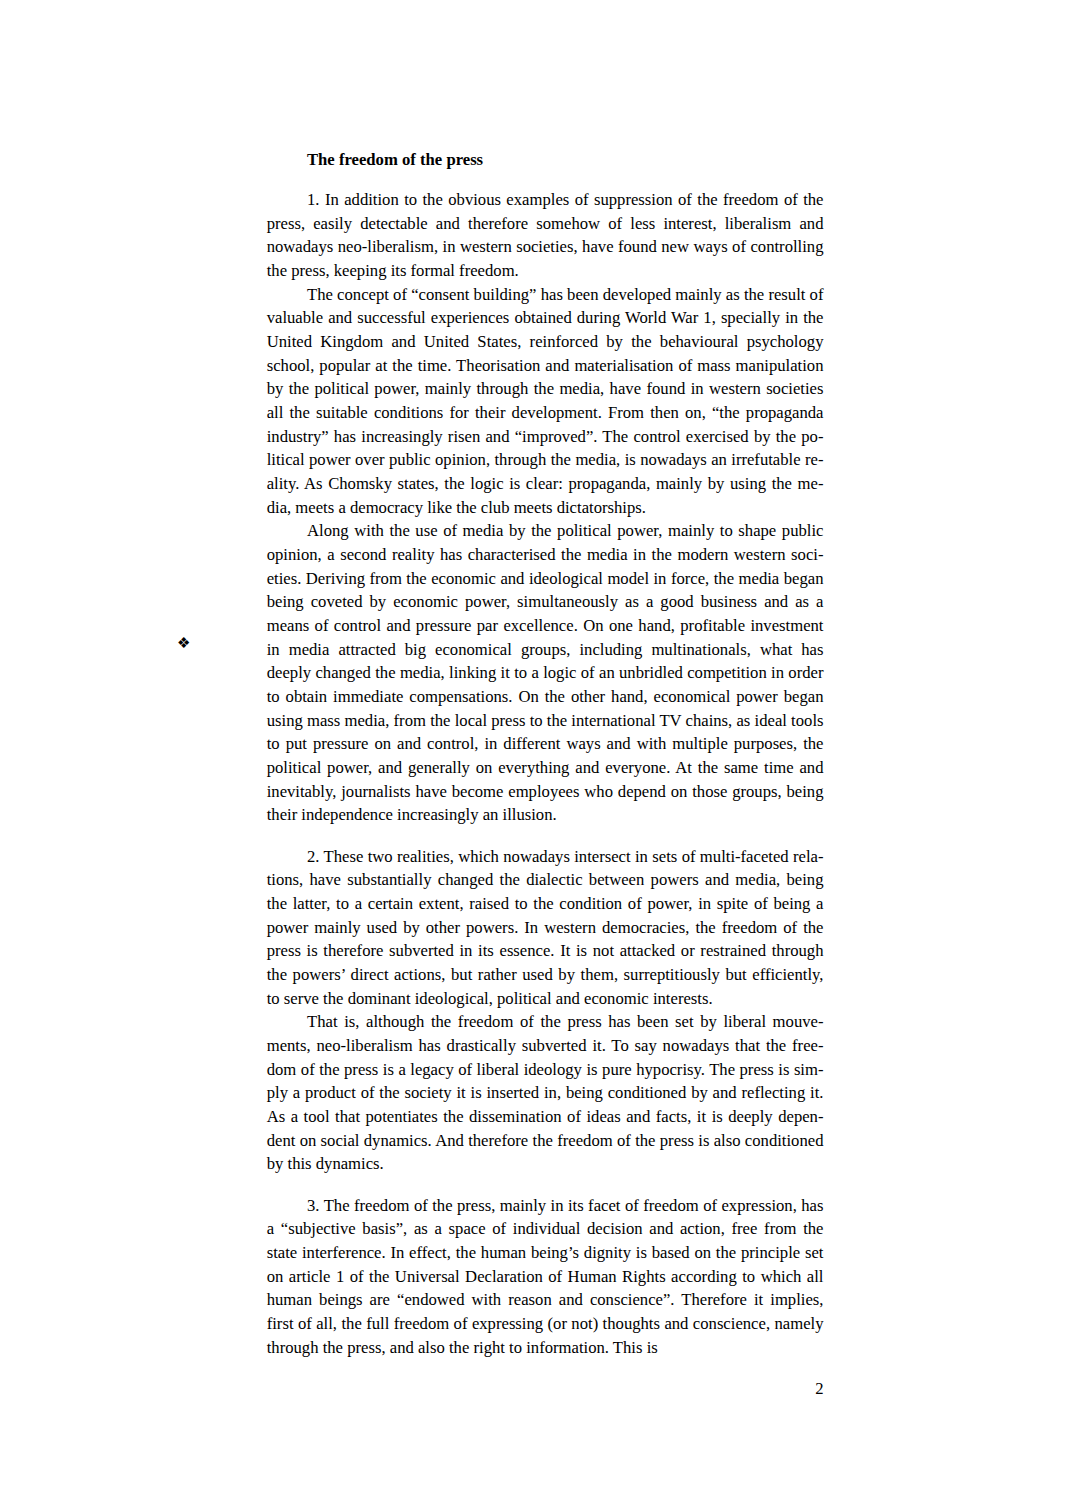The freedom of the press
1. In addition to the obvious examples of suppression of the freedom of the press, easily detectable and therefore somehow of less interest, liberalism and nowadays neo-liberalism, in western societies, have found new ways of controlling the press, keeping its formal freedom.
The concept of “consent building” has been developed mainly as the result of valuable and successful experiences obtained during World War 1, specially in the United Kingdom and United States, reinforced by the behavioural psychology school, popular at the time. Theorisation and materialisation of mass manipulation by the political power, mainly through the media, have found in western societies all the suitable conditions for their development. From then on, “the propaganda industry” has increasingly risen and “improved”. The control exercised by the political power over public opinion, through the media, is nowadays an irrefutable reality. As Chomsky states, the logic is clear: propaganda, mainly by using the media, meets a democracy like the club meets dictatorships.
Along with the use of media by the political power, mainly to shape public opinion, a second reality has characterised the media in the modern western societies. Deriving from the economic and ideological model in force, the media began being coveted by economic power, simultaneously as a good business and as a means of control and pressure par excellence. On one hand, profitable investment in media attracted big economical groups, including multinationals, what has deeply changed the media, linking it to a logic of an unbridled competition in order to obtain immediate compensations. On the other hand, economical power began using mass media, from the local press to the international TV chains, as ideal tools to put pressure on and control, in different ways and with multiple purposes, the political power, and generally on everything and everyone. At the same time and inevitably, journalists have become employees who depend on those groups, being their independence increasingly an illusion.
2. These two realities, which nowadays intersect in sets of multi-faceted relations, have substantially changed the dialectic between powers and media, being the latter, to a certain extent, raised to the condition of power, in spite of being a power mainly used by other powers. In western democracies, the freedom of the press is therefore subverted in its essence. It is not attacked or restrained through the powers’ direct actions, but rather used by them, surreptitiously but efficiently, to serve the dominant ideological, political and economic interests.
That is, although the freedom of the press has been set by liberal mouvements, neo-liberalism has drastically subverted it. To say nowadays that the freedom of the press is a legacy of liberal ideology is pure hypocrisy. The press is simply a product of the society it is inserted in, being conditioned by and reflecting it. As a tool that potentiates the dissemination of ideas and facts, it is deeply dependent on social dynamics. And therefore the freedom of the press is also conditioned by this dynamics.
3. The freedom of the press, mainly in its facet of freedom of expression, has a “subjective basis”, as a space of individual decision and action, free from the state interference. In effect, the human being’s dignity is based on the principle set on article 1 of the Universal Declaration of Human Rights according to which all human beings are “endowed with reason and conscience”. Therefore it implies, first of all, the full freedom of expressing (or not) thoughts and conscience, namely through the press, and also the right to information. This is
❖
2